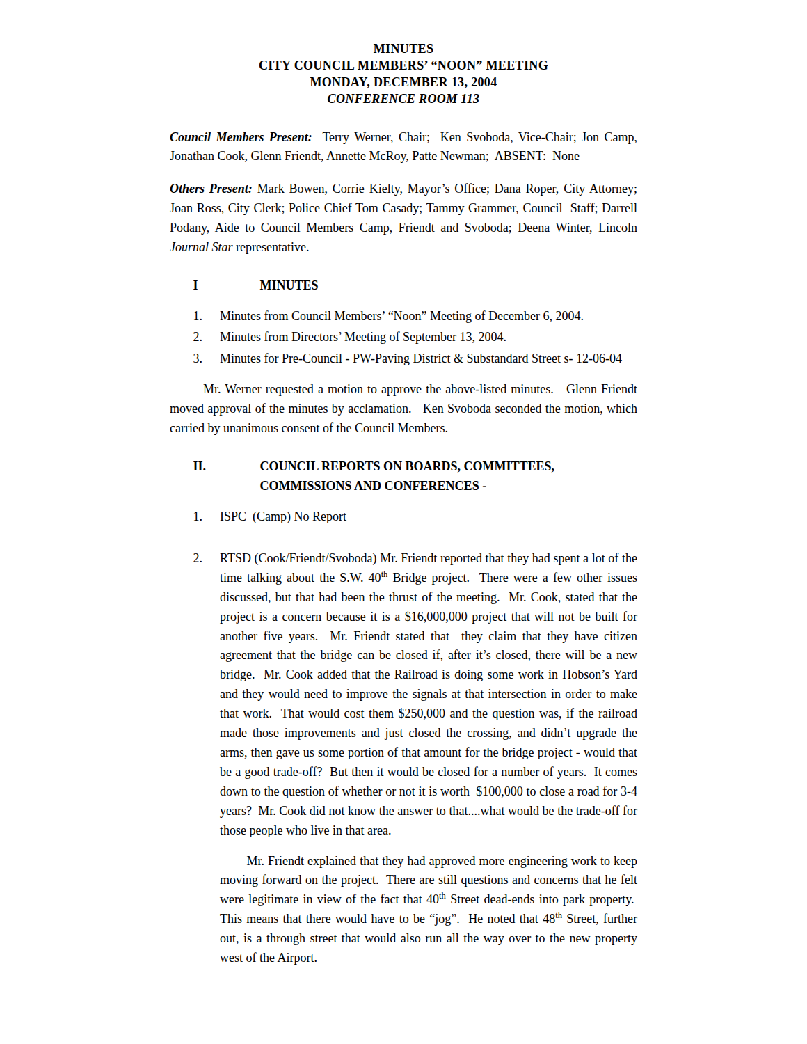MINUTES
CITY COUNCIL MEMBERS’ “NOON” MEETING
MONDAY, DECEMBER 13, 2004
CONFERENCE ROOM 113
Council Members Present: Terry Werner, Chair; Ken Svoboda, Vice-Chair; Jon Camp, Jonathan Cook, Glenn Friendt, Annette McRoy, Patte Newman; ABSENT: None
Others Present: Mark Bowen, Corrie Kielty, Mayor’s Office; Dana Roper, City Attorney; Joan Ross, City Clerk; Police Chief Tom Casady; Tammy Grammer, Council Staff; Darrell Podany, Aide to Council Members Camp, Friendt and Svoboda; Deena Winter, Lincoln Journal Star representative.
I
MINUTES
1. Minutes from Council Members’ “Noon” Meeting of December 6, 2004.
2. Minutes from Directors’ Meeting of September 13, 2004.
3. Minutes for Pre-Council - PW-Paving District & Substandard Street s- 12-06-04
Mr. Werner requested a motion to approve the above-listed minutes. Glenn Friendt moved approval of the minutes by acclamation. Ken Svoboda seconded the motion, which carried by unanimous consent of the Council Members.
II.
COUNCIL REPORTS ON BOARDS, COMMITTEES, COMMISSIONS AND CONFERENCES -
1.
ISPC (Camp) No Report
2.
RTSD (Cook/Friendt/Svoboda) Mr. Friendt reported that they had spent a lot of the time talking about the S.W. 40th Bridge project. There were a few other issues discussed, but that had been the thrust of the meeting. Mr. Cook, stated that the project is a concern because it is a $16,000,000 project that will not be built for another five years. Mr. Friendt stated that they claim that they have citizen agreement that the bridge can be closed if, after it’s closed, there will be a new bridge. Mr. Cook added that the Railroad is doing some work in Hobson’s Yard and they would need to improve the signals at that intersection in order to make that work. That would cost them $250,000 and the question was, if the railroad made those improvements and just closed the crossing, and didn’t upgrade the arms, then gave us some portion of that amount for the bridge project - would that be a good trade-off? But then it would be closed for a number of years. It comes down to the question of whether or not it is worth $100,000 to close a road for 3-4 years? Mr. Cook did not know the answer to that....what would be the trade-off for those people who live in that area.
Mr. Friendt explained that they had approved more engineering work to keep moving forward on the project. There are still questions and concerns that he felt were legitimate in view of the fact that 40th Street dead-ends into park property. This means that there would have to be “jog”. He noted that 48th Street, further out, is a through street that would also run all the way over to the new property west of the Airport.